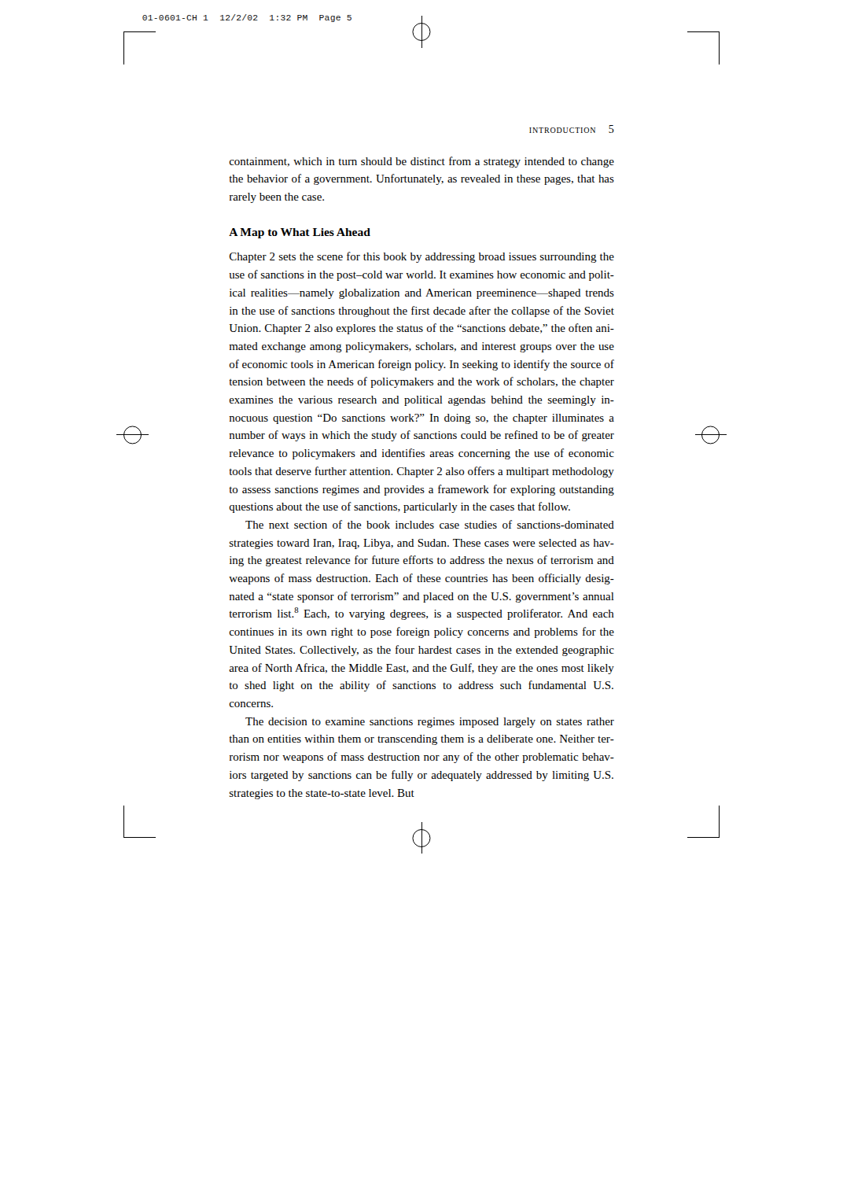01-0601-CH 1 12/2/02 1:32 PM Page 5
introduction5
containment, which in turn should be distinct from a strategy intended to change the behavior of a government. Unfortunately, as revealed in these pages, that has rarely been the case.
A Map to What Lies Ahead
Chapter 2 sets the scene for this book by addressing broad issues surrounding the use of sanctions in the post–cold war world. It examines how economic and political realities—namely globalization and American preeminence—shaped trends in the use of sanctions throughout the first decade after the collapse of the Soviet Union. Chapter 2 also explores the status of the “sanctions debate,” the often animated exchange among policymakers, scholars, and interest groups over the use of economic tools in American foreign policy. In seeking to identify the source of tension between the needs of policymakers and the work of scholars, the chapter examines the various research and political agendas behind the seemingly innocuous question “Do sanctions work?” In doing so, the chapter illuminates a number of ways in which the study of sanctions could be refined to be of greater relevance to policymakers and identifies areas concerning the use of economic tools that deserve further attention. Chapter 2 also offers a multipart methodology to assess sanctions regimes and provides a framework for exploring outstanding questions about the use of sanctions, particularly in the cases that follow.
The next section of the book includes case studies of sanctions-dominated strategies toward Iran, Iraq, Libya, and Sudan. These cases were selected as having the greatest relevance for future efforts to address the nexus of terrorism and weapons of mass destruction. Each of these countries has been officially designated a “state sponsor of terrorism” and placed on the U.S. government’s annual terrorism list.8 Each, to varying degrees, is a suspected proliferator. And each continues in its own right to pose foreign policy concerns and problems for the United States. Collectively, as the four hardest cases in the extended geographic area of North Africa, the Middle East, and the Gulf, they are the ones most likely to shed light on the ability of sanctions to address such fundamental U.S. concerns.
The decision to examine sanctions regimes imposed largely on states rather than on entities within them or transcending them is a deliberate one. Neither terrorism nor weapons of mass destruction nor any of the other problematic behaviors targeted by sanctions can be fully or adequately addressed by limiting U.S. strategies to the state-to-state level. But